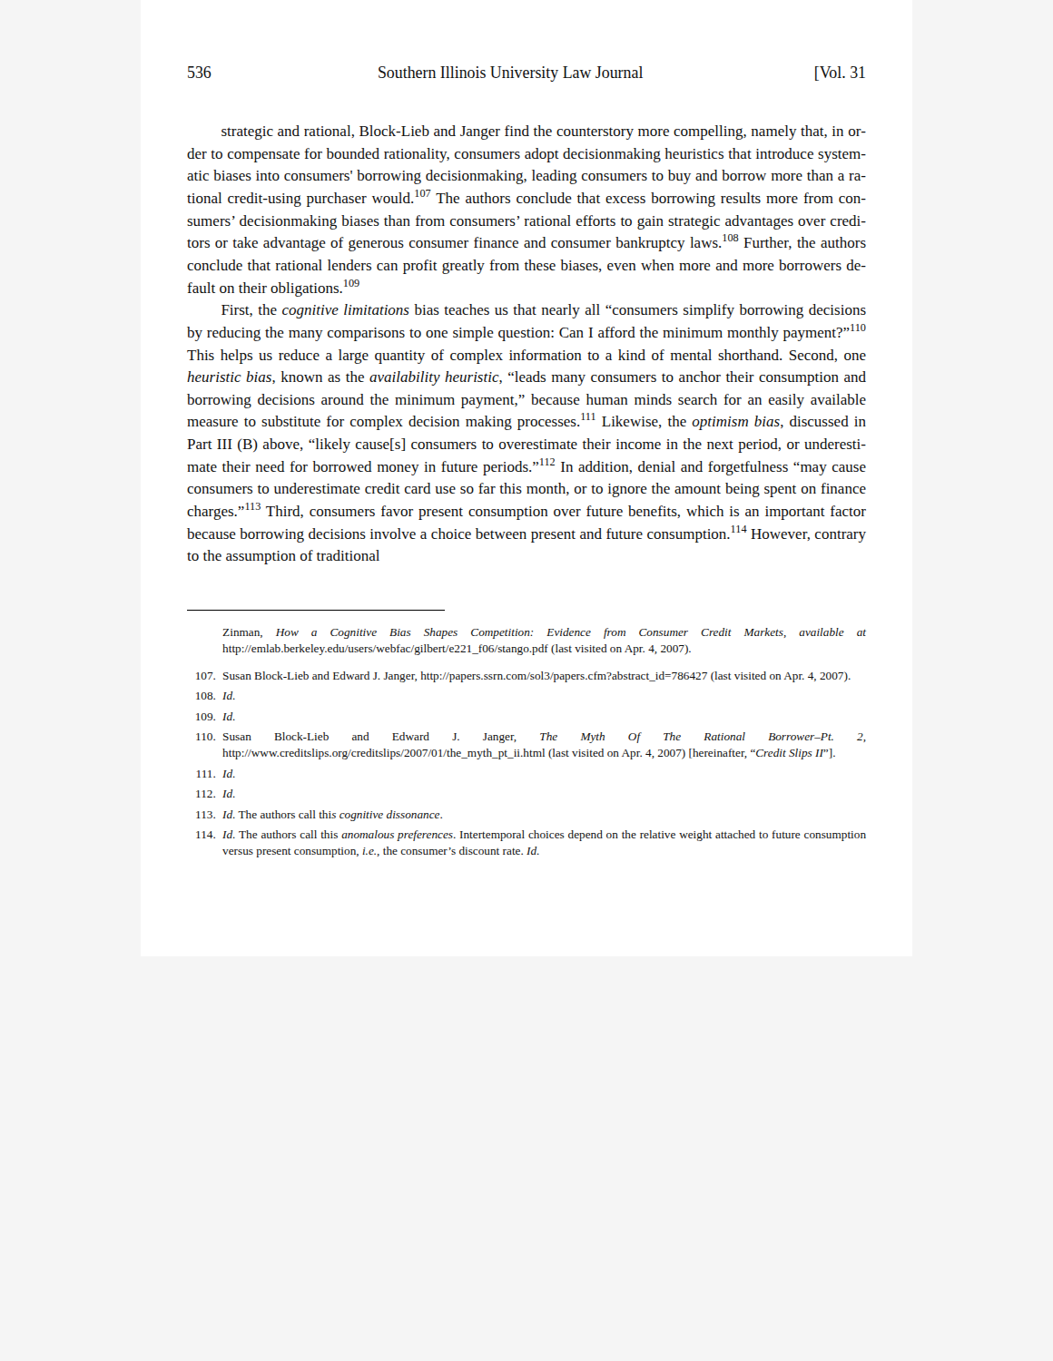536 Southern Illinois University Law Journal [Vol. 31
strategic and rational, Block-Lieb and Janger find the counterstory more compelling, namely that, in order to compensate for bounded rationality, consumers adopt decisionmaking heuristics that introduce systematic biases into consumers' borrowing decisionmaking, leading consumers to buy and borrow more than a rational credit-using purchaser would.107 The authors conclude that excess borrowing results more from consumers’ decisionmaking biases than from consumers’ rational efforts to gain strategic advantages over creditors or take advantage of generous consumer finance and consumer bankruptcy laws.108 Further, the authors conclude that rational lenders can profit greatly from these biases, even when more and more borrowers default on their obligations.109
First, the cognitive limitations bias teaches us that nearly all “consumers simplify borrowing decisions by reducing the many comparisons to one simple question: Can I afford the minimum monthly payment?”110 This helps us reduce a large quantity of complex information to a kind of mental shorthand. Second, one heuristic bias, known as the availability heuristic, “leads many consumers to anchor their consumption and borrowing decisions around the minimum payment,” because human minds search for an easily available measure to substitute for complex decision making processes.111 Likewise, the optimism bias, discussed in Part III (B) above, “likely cause[s] consumers to overestimate their income in the next period, or underestimate their need for borrowed money in future periods.”112 In addition, denial and forgetfulness “may cause consumers to underestimate credit card use so far this month, or to ignore the amount being spent on finance charges.”113 Third, consumers favor present consumption over future benefits, which is an important factor because borrowing decisions involve a choice between present and future consumption.114 However, contrary to the assumption of traditional
Zinman, How a Cognitive Bias Shapes Competition: Evidence from Consumer Credit Markets, available at http://emlab.berkeley.edu/users/webfac/gilbert/e221_f06/stango.pdf (last visited on Apr. 4, 2007).
107. Susan Block-Lieb and Edward J. Janger, http://papers.ssrn.com/sol3/papers.cfm?abstract_id=786427 (last visited on Apr. 4, 2007).
108. Id.
109. Id.
110. Susan Block-Lieb and Edward J. Janger, The Myth Of The Rational Borrower–Pt. 2, http://www.creditslips.org/creditslips/2007/01/the_myth_pt_ii.html (last visited on Apr. 4, 2007) [hereinafter, “Credit Slips II”].
111. Id.
112. Id.
113. Id. The authors call this cognitive dissonance.
114. Id. The authors call this anomalous preferences. Intertemporal choices depend on the relative weight attached to future consumption versus present consumption, i.e., the consumer’s discount rate. Id.